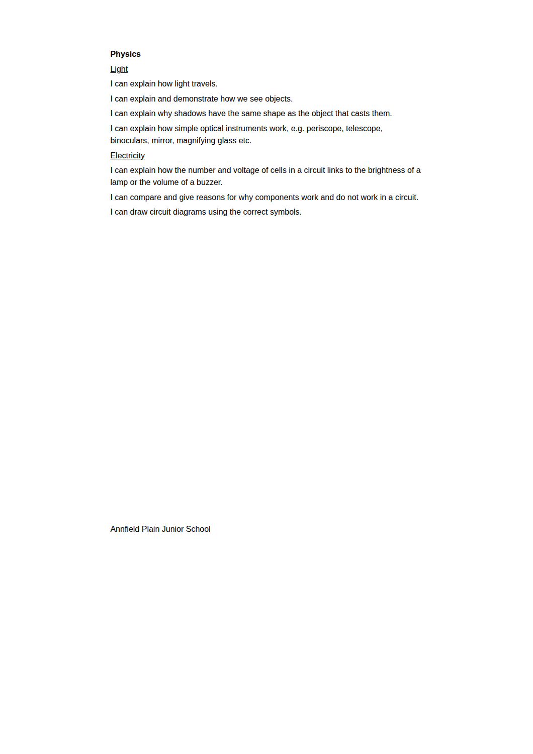Physics
Light
I can explain how light travels.
I can explain and demonstrate how we see objects.
I can explain why shadows have the same shape as the object that casts them.
I can explain how simple optical instruments work, e.g. periscope, telescope, binoculars, mirror, magnifying glass etc.
Electricity
I can explain how the number and voltage of cells in a circuit links to the brightness of a lamp or the volume of a buzzer.
I can compare and give reasons for why components work and do not work in a circuit.
I can draw circuit diagrams using the correct symbols.
Annfield Plain Junior School